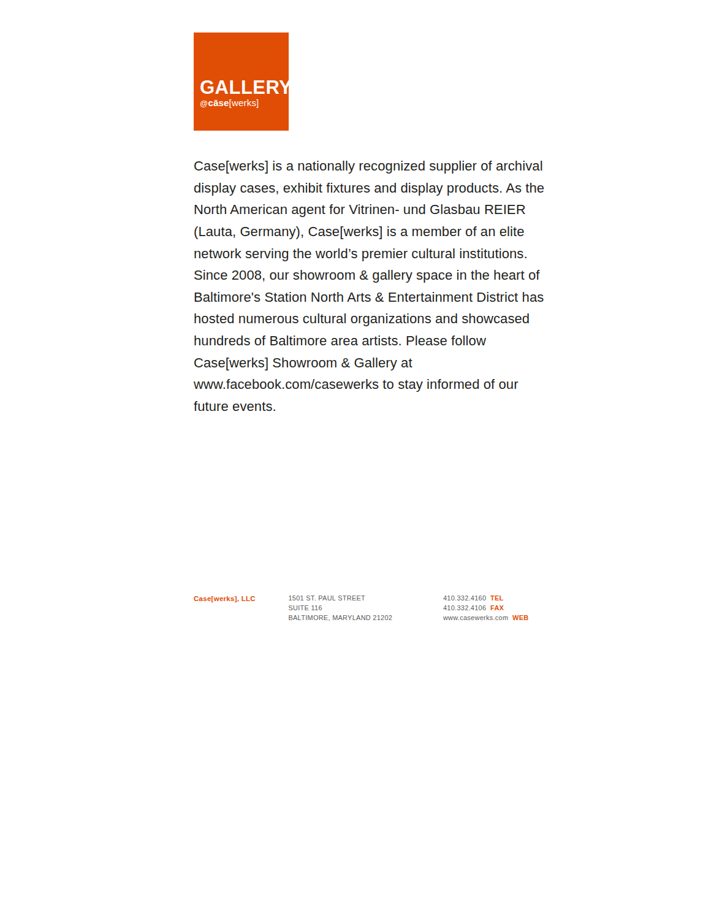GALLERY @cāse[werks]
Case[werks] is a nationally recognized supplier of archival display cases, exhibit fixtures and display products. As the North American agent for Vitrinen- und Glasbau REIER (Lauta, Germany), Case[werks] is a member of an elite network serving the world’s premier cultural institutions. Since 2008, our showroom & gallery space in the heart of Baltimore's Station North Arts & Entertainment District has hosted numerous cultural organizations and showcased hundreds of Baltimore area artists. Please follow Case[werks] Showroom & Gallery at www.facebook.com/casewerks to stay informed of our future events.
| Case[werks], LLC | 1501 ST. PAUL STREET SUITE 116 BALTIMORE, MARYLAND 21202 | 410.332.4160 TEL 410.332.4106 FAX www.casewerks.com WEB |